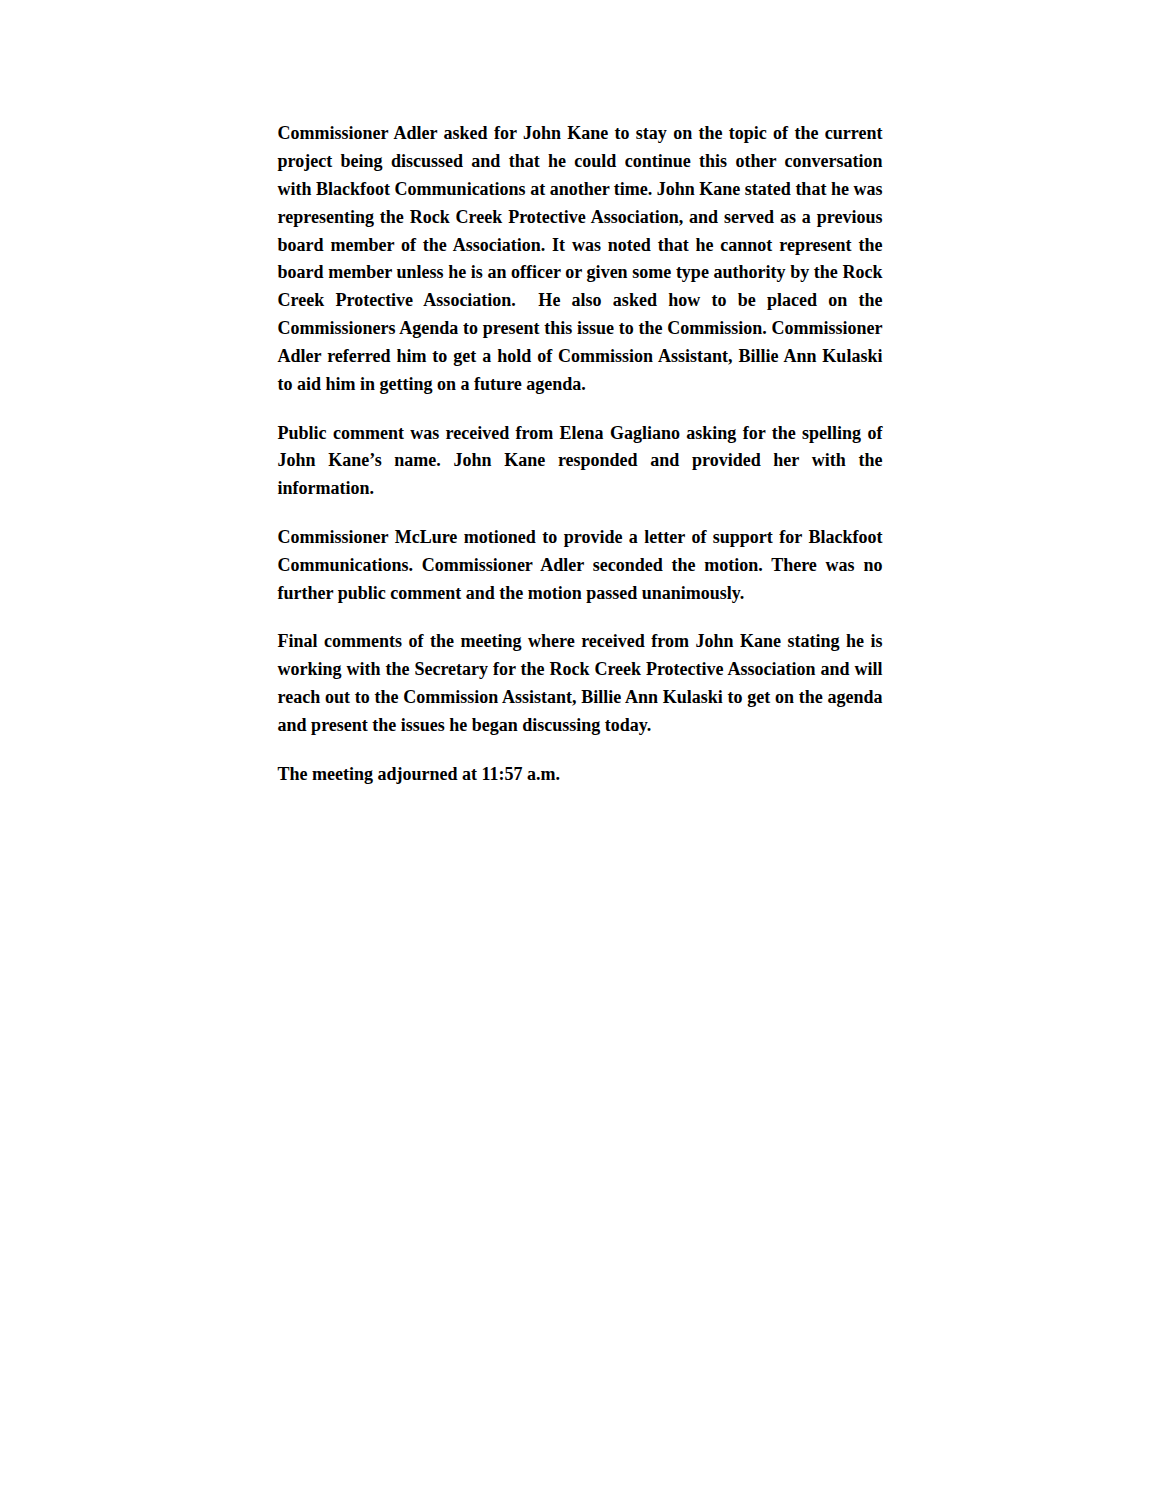Commissioner Adler asked for John Kane to stay on the topic of the current project being discussed and that he could continue this other conversation with Blackfoot Communications at another time. John Kane stated that he was representing the Rock Creek Protective Association, and served as a previous board member of the Association. It was noted that he cannot represent the board member unless he is an officer or given some type authority by the Rock Creek Protective Association. He also asked how to be placed on the Commissioners Agenda to present this issue to the Commission. Commissioner Adler referred him to get a hold of Commission Assistant, Billie Ann Kulaski to aid him in getting on a future agenda.
Public comment was received from Elena Gagliano asking for the spelling of John Kane’s name. John Kane responded and provided her with the information.
Commissioner McLure motioned to provide a letter of support for Blackfoot Communications. Commissioner Adler seconded the motion. There was no further public comment and the motion passed unanimously.
Final comments of the meeting where received from John Kane stating he is working with the Secretary for the Rock Creek Protective Association and will reach out to the Commission Assistant, Billie Ann Kulaski to get on the agenda and present the issues he began discussing today.
The meeting adjourned at 11:57 a.m.